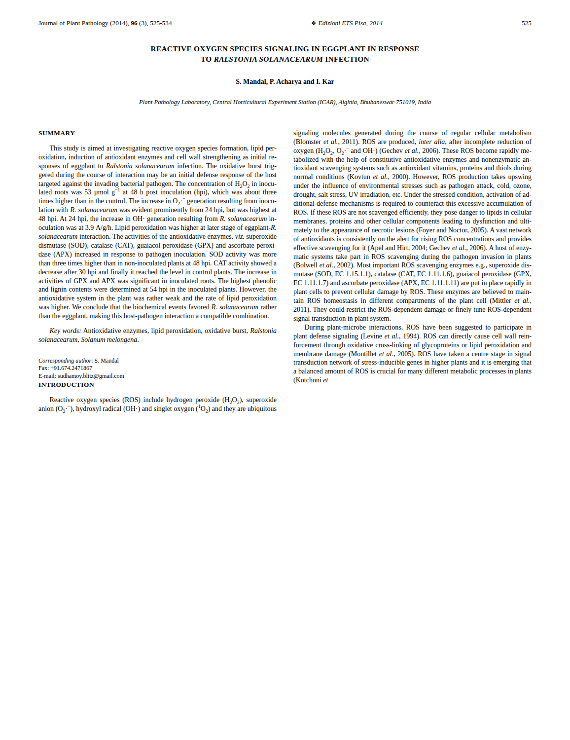Journal of Plant Pathology (2014), 96 (3), 525-534 ❖Edizioni ETS Pisa, 2014 525
Reactive oxygen species signaling in eggplant in response
to Ralstonia solanacearum infection
S. Mandal, P. Acharya and I. Kar
Plant Pathology Laboratory, Central Horticultural Experiment Station (ICAR), Aiginia, Bhubaneswar 751019, India
SUMMARY
This study is aimed at investigating reactive oxygen species formation, lipid peroxidation, induction of antioxidant enzymes and cell wall strengthening as initial responses of eggplant to Ralstonia solanacearum infection. The oxidative burst triggered during the course of interaction may be an initial defense response of the host targeted against the invading bacterial pathogen. The concentration of H2O2 in inoculated roots was 53 µmol g−1 at 48 h post inoculation (hpi), which was about three times higher than in the control. The increase in O2·− generation resulting from inoculation with R. solanacearum was evident prominently from 24 hpi, but was highest at 48 hpi. At 24 hpi, the increase in OH· generation resulting from R. solanacearum inoculation was at 3.9 A/g/h. Lipid peroxidation was higher at later stage of eggplant-R. solanacearum interaction. The activities of the antioxidative enzymes, viz. superoxide dismutase (SOD), catalase (CAT), guaiacol peroxidase (GPX) and ascorbate peroxidase (APX) increased in response to pathogen inoculation. SOD activity was more than three times higher than in non-inoculated plants at 48 hpi. CAT activity showed a decrease after 30 hpi and finally it reached the level in control plants. The increase in activities of GPX and APX was significant in inoculated roots. The highest phenolic and lignin contents were determined at 54 hpi in the inoculated plants. However, the antioxidative system in the plant was rather weak and the rate of lipid peroxidation was higher. We conclude that the biochemical events favored R. solanacearum rather than the eggplant, making this host-pathogen interaction a compatible combination.
Key words: Antioxidative enzymes, lipid peroxidation, oxidative burst, Ralstonia solanacearum, Solanum melongena.
Corresponding author: S. Mandal
Fax: +91.674.2471867
E-mail: sudhamoy.blitz@gmail.com
INTRODUCTION
Reactive oxygen species (ROS) include hydrogen peroxide (H2O2), superoxide anion (O2·−), hydroxyl radical (OH·) and singlet oxygen (1O2) and they are ubiquitous signaling molecules generated during the course of regular cellular metabolism (Blomster et al., 2011). ROS are produced, inter alia, after incomplete reduction of oxygen (H2O2, O2·− and OH·) (Gechev et al., 2006). These ROS become rapidly metabolized with the help of constitutive antioxidative enzymes and nonenzymatic antioxidant scavenging systems such as antioxidant vitamins, proteins and thiols during normal conditions (Kovtun et al., 2000). However, ROS production takes upswing under the influence of environmental stresses such as pathogen attack, cold, ozone, drought, salt stress, UV irradiation, etc. Under the stressed condition, activation of additional defense mechanisms is required to counteract this excessive accumulation of ROS. If these ROS are not scavenged efficiently, they pose danger to lipids in cellular membranes, proteins and other cellular components leading to dysfunction and ultimately to the appearance of necrotic lesions (Foyer and Noctor, 2005). A vast network of antioxidants is consistently on the alert for rising ROS concentrations and provides effective scavenging for it (Apel and Hirt, 2004; Gechev et al., 2006). A host of enzymatic systems take part in ROS scavenging during the pathogen invasion in plants (Bolwell et al., 2002). Most important ROS scavenging enzymes e.g., superoxide dismutase (SOD, EC 1.15.1.1), catalase (CAT, EC 1.11.1.6), guaiacol peroxidase (GPX, EC 1.11.1.7) and ascorbate peroxidase (APX, EC 1.11.1.11) are put in place rapidly in plant cells to prevent cellular damage by ROS. These enzymes are believed to maintain ROS homeostasis in different compartments of the plant cell (Mittler et al., 2011). They could restrict the ROS-dependent damage or finely tune ROS-dependent signal transduction in plant system.
During plant-microbe interactions, ROS have been suggested to participate in plant defense signaling (Levine et al., 1994). ROS can directly cause cell wall reinforcement through oxidative cross-linking of glycoproteins or lipid peroxidation and membrane damage (Montillet et al., 2005). ROS have taken a centre stage in signal transduction network of stress-inducible genes in higher plants and it is emerging that a balanced amount of ROS is crucial for many different metabolic processes in plants (Kotchoni et